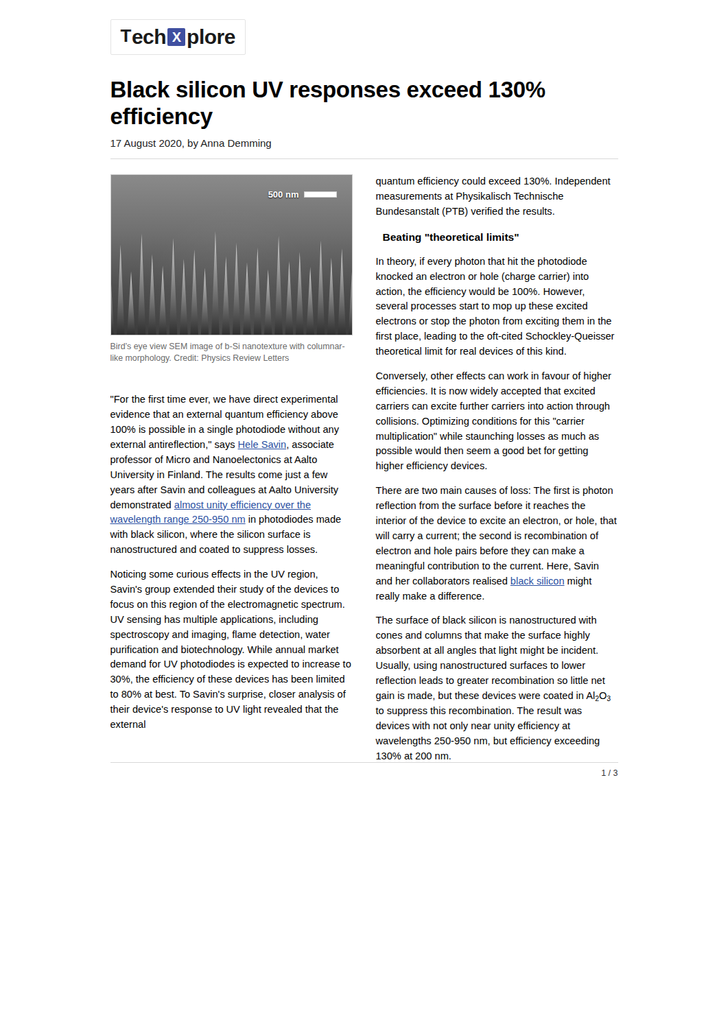TechXplore
Black silicon UV responses exceed 130%
efficiency
17 August 2020, by Anna Demming
500 nm
Bird’s eye view SEM image of b-Si nanotexture with columnar-like morphology. Credit: Physics Review Letters
"For the first time ever, we have direct experimental evidence that an external quantum efficiency above 100% is possible in a single photodiode without any external antireflection," says Hele Savin, associate professor of Micro and Nanoelectonics at Aalto University in Finland. The results come just a few years after Savin and colleagues at Aalto University demonstrated almost unity efficiency over the wavelength range 250-950 nm in photodiodes made with black silicon, where the silicon surface is nanostructured and coated to suppress losses.
Noticing some curious effects in the UV region, Savin's group extended their study of the devices to focus on this region of the electromagnetic spectrum. UV sensing has multiple applications, including spectroscopy and imaging, flame detection, water purification and biotechnology. While annual market demand for UV photodiodes is expected to increase to 30%, the efficiency of these devices has been limited to 80% at best. To Savin's surprise, closer analysis of their device's response to UV light revealed that the external
quantum efficiency could exceed 130%. Independent measurements at Physikalisch Technische Bundesanstalt (PTB) verified the results.
Beating "theoretical limits"
In theory, if every photon that hit the photodiode knocked an electron or hole (charge carrier) into action, the efficiency would be 100%. However, several processes start to mop up these excited electrons or stop the photon from exciting them in the first place, leading to the oft-cited Schockley-Queisser theoretical limit for real devices of this kind.
Conversely, other effects can work in favour of higher efficiencies. It is now widely accepted that excited carriers can excite further carriers into action through collisions. Optimizing conditions for this "carrier multiplication" while staunching losses as much as possible would then seem a good bet for getting higher efficiency devices.
There are two main causes of loss: The first is photon reflection from the surface before it reaches the interior of the device to excite an electron, or hole, that will carry a current; the second is recombination of electron and hole pairs before they can make a meaningful contribution to the current. Here, Savin and her collaborators realised black silicon might really make a difference.
The surface of black silicon is nanostructured with cones and columns that make the surface highly absorbent at all angles that light might be incident. Usually, using nanostructured surfaces to lower reflection leads to greater recombination so little net gain is made, but these devices were coated in Al2O3 to suppress this recombination. The result was devices with not only near unity efficiency at wavelengths 250-950 nm, but efficiency exceeding 130% at 200 nm.
1 / 3